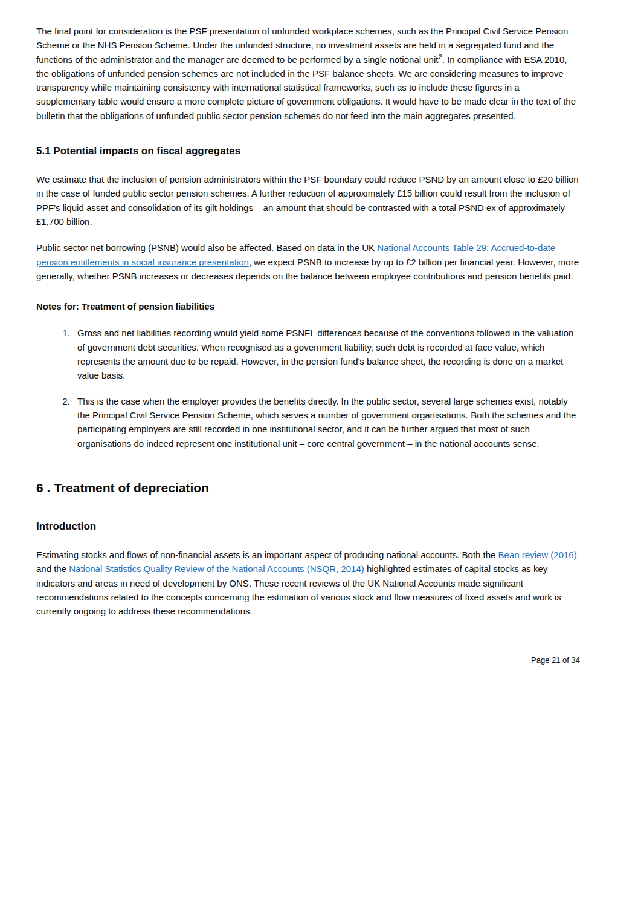The final point for consideration is the PSF presentation of unfunded workplace schemes, such as the Principal Civil Service Pension Scheme or the NHS Pension Scheme. Under the unfunded structure, no investment assets are held in a segregated fund and the functions of the administrator and the manager are deemed to be performed by a single notional unit2. In compliance with ESA 2010, the obligations of unfunded pension schemes are not included in the PSF balance sheets. We are considering measures to improve transparency while maintaining consistency with international statistical frameworks, such as to include these figures in a supplementary table would ensure a more complete picture of government obligations. It would have to be made clear in the text of the bulletin that the obligations of unfunded public sector pension schemes do not feed into the main aggregates presented.
5.1 Potential impacts on fiscal aggregates
We estimate that the inclusion of pension administrators within the PSF boundary could reduce PSND by an amount close to £20 billion in the case of funded public sector pension schemes. A further reduction of approximately £15 billion could result from the inclusion of PPF's liquid asset and consolidation of its gilt holdings – an amount that should be contrasted with a total PSND ex of approximately £1,700 billion.
Public sector net borrowing (PSNB) would also be affected. Based on data in the UK National Accounts Table 29: Accrued-to-date pension entitlements in social insurance presentation, we expect PSNB to increase by up to £2 billion per financial year. However, more generally, whether PSNB increases or decreases depends on the balance between employee contributions and pension benefits paid.
Notes for: Treatment of pension liabilities
Gross and net liabilities recording would yield some PSNFL differences because of the conventions followed in the valuation of government debt securities. When recognised as a government liability, such debt is recorded at face value, which represents the amount due to be repaid. However, in the pension fund's balance sheet, the recording is done on a market value basis.
This is the case when the employer provides the benefits directly. In the public sector, several large schemes exist, notably the Principal Civil Service Pension Scheme, which serves a number of government organisations. Both the schemes and the participating employers are still recorded in one institutional sector, and it can be further argued that most of such organisations do indeed represent one institutional unit – core central government – in the national accounts sense.
6 . Treatment of depreciation
Introduction
Estimating stocks and flows of non-financial assets is an important aspect of producing national accounts. Both the Bean review (2016) and the National Statistics Quality Review of the National Accounts (NSQR, 2014) highlighted estimates of capital stocks as key indicators and areas in need of development by ONS. These recent reviews of the UK National Accounts made significant recommendations related to the concepts concerning the estimation of various stock and flow measures of fixed assets and work is currently ongoing to address these recommendations.
Page 21 of 34